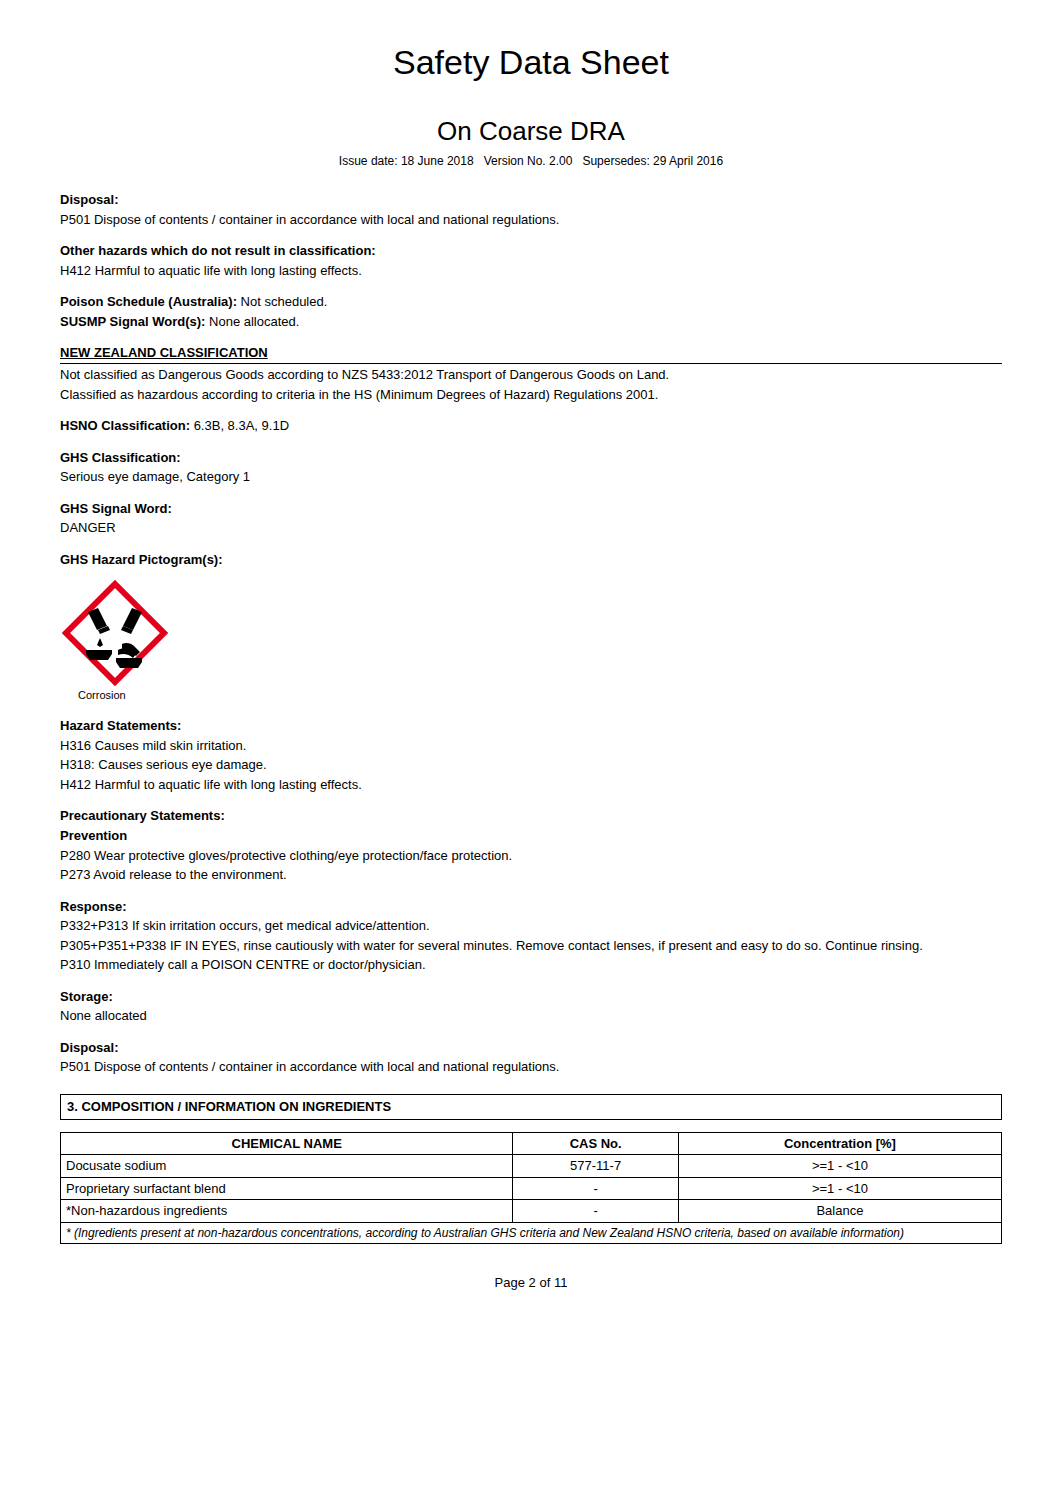Safety Data Sheet
On Coarse DRA
Issue date: 18 June 2018Version No. 2.00 Supersedes: 29 April 2016
Disposal:
P501 Dispose of contents / container in accordance with local and national regulations.
Other hazards which do not result in classification:
H412 Harmful to aquatic life with long lasting effects.
Poison Schedule (Australia): Not scheduled.
SUSMP Signal Word(s): None allocated.
NEW ZEALAND CLASSIFICATION
Not classified as Dangerous Goods according to NZS 5433:2012 Transport of Dangerous Goods on Land.
Classified as hazardous according to criteria in the HS (Minimum Degrees of Hazard) Regulations 2001.
HSNO Classification: 6.3B, 8.3A, 9.1D
GHS Classification:
Serious eye damage, Category 1
GHS Signal Word:
DANGER
GHS Hazard Pictogram(s):
Corrosion
Hazard Statements:
H316 Causes mild skin irritation.
H318: Causes serious eye damage.
H412 Harmful to aquatic life with long lasting effects.
Precautionary Statements:
Prevention
P280 Wear protective gloves/protective clothing/eye protection/face protection.
P273 Avoid release to the environment.
Response:
P332+P313 If skin irritation occurs, get medical advice/attention.
P305+P351+P338 IF IN EYES, rinse cautiously with water for several minutes. Remove contact lenses, if present and easy to do so. Continue rinsing.
P310 Immediately call a POISON CENTRE or doctor/physician.
Storage:
None allocated
Disposal:
P501 Dispose of contents / container in accordance with local and national regulations.
3. COMPOSITION / INFORMATION ON INGREDIENTS
| CHEMICAL NAME | CAS No. | Concentration [%] |
| --- | --- | --- |
| Docusate sodium | 577-11-7 | >=1 - <10 |
| Proprietary surfactant blend | - | >=1 - <10 |
| *Non-hazardous ingredients | - | Balance |
| * (Ingredients present at non-hazardous concentrations, according to Australian GHS criteria and New Zealand HSNO criteria, based on available information) |
Page 2 of 11